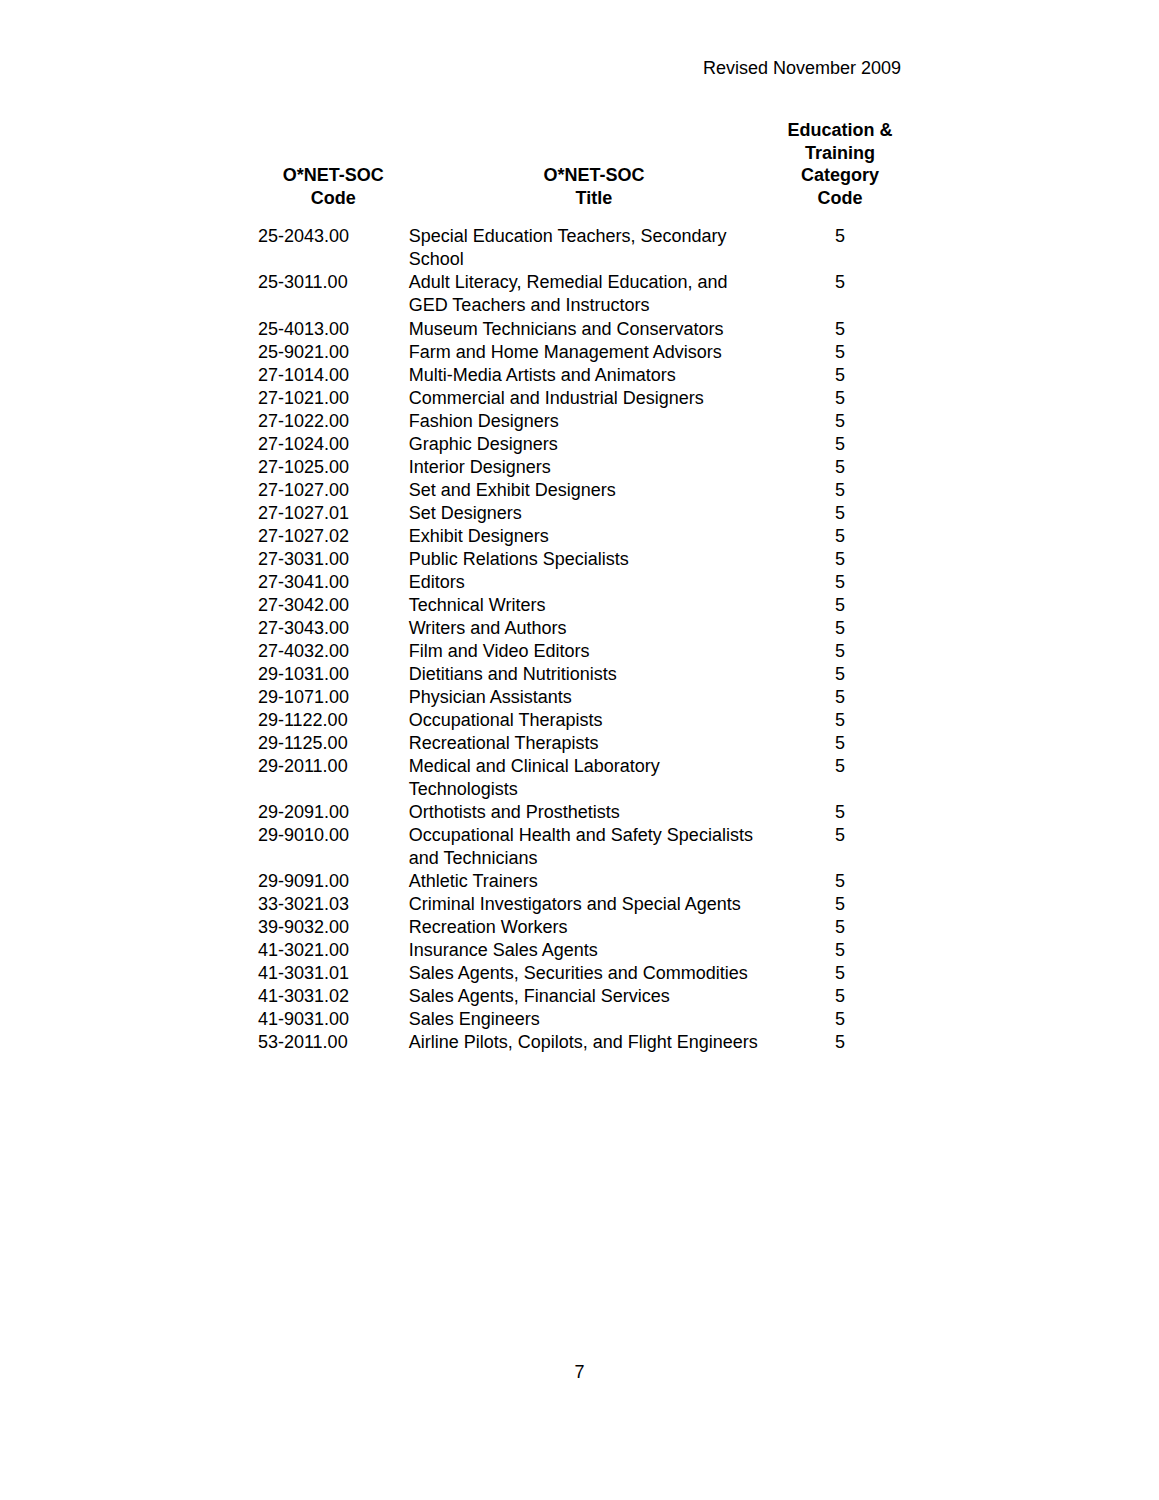Revised November 2009
| O*NET-SOC Code | O*NET-SOC Title | Education & Training Category Code |
| --- | --- | --- |
| 25-2043.00 | Special Education Teachers, Secondary School | 5 |
| 25-3011.00 | Adult Literacy, Remedial Education, and GED Teachers and Instructors | 5 |
| 25-4013.00 | Museum Technicians and Conservators | 5 |
| 25-9021.00 | Farm and Home Management Advisors | 5 |
| 27-1014.00 | Multi-Media Artists and Animators | 5 |
| 27-1021.00 | Commercial and Industrial Designers | 5 |
| 27-1022.00 | Fashion Designers | 5 |
| 27-1024.00 | Graphic Designers | 5 |
| 27-1025.00 | Interior Designers | 5 |
| 27-1027.00 | Set and Exhibit Designers | 5 |
| 27-1027.01 | Set Designers | 5 |
| 27-1027.02 | Exhibit Designers | 5 |
| 27-3031.00 | Public Relations Specialists | 5 |
| 27-3041.00 | Editors | 5 |
| 27-3042.00 | Technical Writers | 5 |
| 27-3043.00 | Writers and Authors | 5 |
| 27-4032.00 | Film and Video Editors | 5 |
| 29-1031.00 | Dietitians and Nutritionists | 5 |
| 29-1071.00 | Physician Assistants | 5 |
| 29-1122.00 | Occupational Therapists | 5 |
| 29-1125.00 | Recreational Therapists | 5 |
| 29-2011.00 | Medical and Clinical Laboratory Technologists | 5 |
| 29-2091.00 | Orthotists and Prosthetists | 5 |
| 29-9010.00 | Occupational Health and Safety Specialists and Technicians | 5 |
| 29-9091.00 | Athletic Trainers | 5 |
| 33-3021.03 | Criminal Investigators and Special Agents | 5 |
| 39-9032.00 | Recreation Workers | 5 |
| 41-3021.00 | Insurance Sales Agents | 5 |
| 41-3031.01 | Sales Agents, Securities and Commodities | 5 |
| 41-3031.02 | Sales Agents, Financial Services | 5 |
| 41-9031.00 | Sales Engineers | 5 |
| 53-2011.00 | Airline Pilots, Copilots, and Flight Engineers | 5 |
7